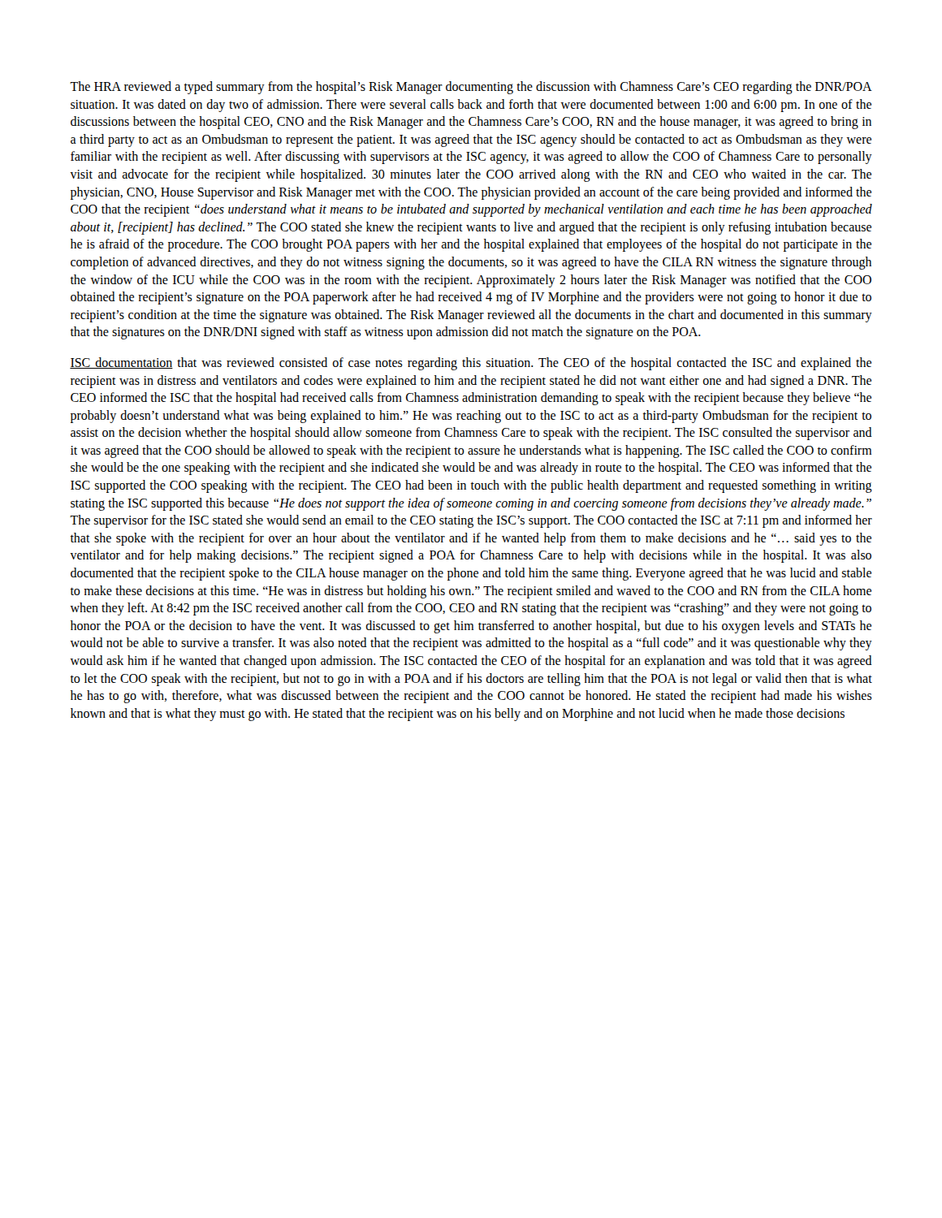The HRA reviewed a typed summary from the hospital’s Risk Manager documenting the discussion with Chamness Care’s CEO regarding the DNR/POA situation. It was dated on day two of admission. There were several calls back and forth that were documented between 1:00 and 6:00 pm. In one of the discussions between the hospital CEO, CNO and the Risk Manager and the Chamness Care’s COO, RN and the house manager, it was agreed to bring in a third party to act as an Ombudsman to represent the patient. It was agreed that the ISC agency should be contacted to act as Ombudsman as they were familiar with the recipient as well. After discussing with supervisors at the ISC agency, it was agreed to allow the COO of Chamness Care to personally visit and advocate for the recipient while hospitalized. 30 minutes later the COO arrived along with the RN and CEO who waited in the car. The physician, CNO, House Supervisor and Risk Manager met with the COO. The physician provided an account of the care being provided and informed the COO that the recipient “does understand what it means to be intubated and supported by mechanical ventilation and each time he has been approached about it, [recipient] has declined.” The COO stated she knew the recipient wants to live and argued that the recipient is only refusing intubation because he is afraid of the procedure. The COO brought POA papers with her and the hospital explained that employees of the hospital do not participate in the completion of advanced directives, and they do not witness signing the documents, so it was agreed to have the CILA RN witness the signature through the window of the ICU while the COO was in the room with the recipient. Approximately 2 hours later the Risk Manager was notified that the COO obtained the recipient’s signature on the POA paperwork after he had received 4 mg of IV Morphine and the providers were not going to honor it due to recipient’s condition at the time the signature was obtained. The Risk Manager reviewed all the documents in the chart and documented in this summary that the signatures on the DNR/DNI signed with staff as witness upon admission did not match the signature on the POA.
ISC documentation that was reviewed consisted of case notes regarding this situation. The CEO of the hospital contacted the ISC and explained the recipient was in distress and ventilators and codes were explained to him and the recipient stated he did not want either one and had signed a DNR. The CEO informed the ISC that the hospital had received calls from Chamness administration demanding to speak with the recipient because they believe “he probably doesn’t understand what was being explained to him.” He was reaching out to the ISC to act as a third-party Ombudsman for the recipient to assist on the decision whether the hospital should allow someone from Chamness Care to speak with the recipient. The ISC consulted the supervisor and it was agreed that the COO should be allowed to speak with the recipient to assure he understands what is happening. The ISC called the COO to confirm she would be the one speaking with the recipient and she indicated she would be and was already in route to the hospital. The CEO was informed that the ISC supported the COO speaking with the recipient. The CEO had been in touch with the public health department and requested something in writing stating the ISC supported this because “He does not support the idea of someone coming in and coercing someone from decisions they’ve already made.” The supervisor for the ISC stated she would send an email to the CEO stating the ISC’s support. The COO contacted the ISC at 7:11 pm and informed her that she spoke with the recipient for over an hour about the ventilator and if he wanted help from them to make decisions and he “… said yes to the ventilator and for help making decisions.” The recipient signed a POA for Chamness Care to help with decisions while in the hospital. It was also documented that the recipient spoke to the CILA house manager on the phone and told him the same thing. Everyone agreed that he was lucid and stable to make these decisions at this time. “He was in distress but holding his own.” The recipient smiled and waved to the COO and RN from the CILA home when they left. At 8:42 pm the ISC received another call from the COO, CEO and RN stating that the recipient was “crashing” and they were not going to honor the POA or the decision to have the vent. It was discussed to get him transferred to another hospital, but due to his oxygen levels and STATs he would not be able to survive a transfer. It was also noted that the recipient was admitted to the hospital as a “full code” and it was questionable why they would ask him if he wanted that changed upon admission. The ISC contacted the CEO of the hospital for an explanation and was told that it was agreed to let the COO speak with the recipient, but not to go in with a POA and if his doctors are telling him that the POA is not legal or valid then that is what he has to go with, therefore, what was discussed between the recipient and the COO cannot be honored. He stated the recipient had made his wishes known and that is what they must go with. He stated that the recipient was on his belly and on Morphine and not lucid when he made those decisions